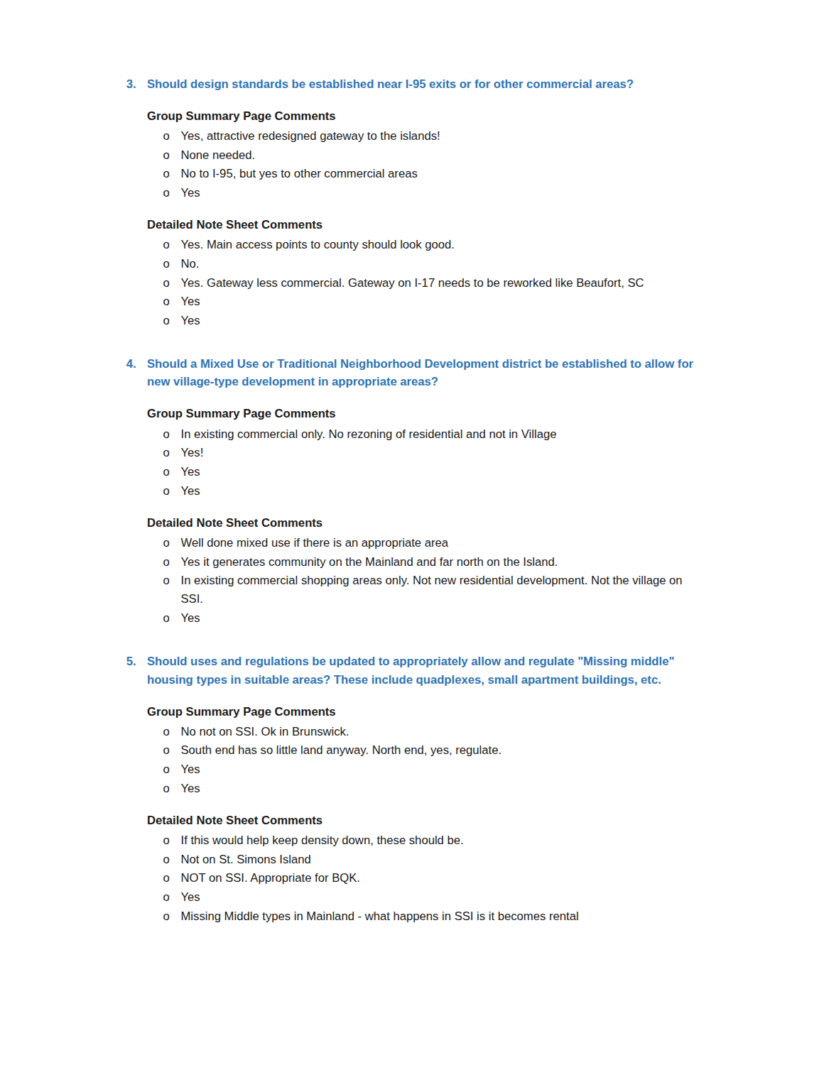Should design standards be established near I-95 exits or for other commercial areas?
Group Summary Page Comments
Yes, attractive redesigned gateway to the islands!
None needed.
No to I-95, but yes to other commercial areas
Yes
Detailed Note Sheet Comments
Yes. Main access points to county should look good.
No.
Yes. Gateway less commercial. Gateway on I-17 needs to be reworked like Beaufort, SC
Yes
Yes
Should a Mixed Use or Traditional Neighborhood Development district be established to allow for new village-type development in appropriate areas?
Group Summary Page Comments
In existing commercial only. No rezoning of residential and not in Village
Yes!
Yes
Yes
Detailed Note Sheet Comments
Well done mixed use if there is an appropriate area
Yes it generates community on the Mainland and far north on the Island.
In existing commercial shopping areas only. Not new residential development. Not the village on SSI.
Yes
Should uses and regulations be updated to appropriately allow and regulate "Missing middle" housing types in suitable areas? These include quadplexes, small apartment buildings, etc.
Group Summary Page Comments
No not on SSI. Ok in Brunswick.
South end has so little land anyway. North end, yes, regulate.
Yes
Yes
Detailed Note Sheet Comments
If this would help keep density down, these should be.
Not on St. Simons Island
NOT on SSI. Appropriate for BQK.
Yes
Missing Middle types in Mainland - what happens in SSI is it becomes rental